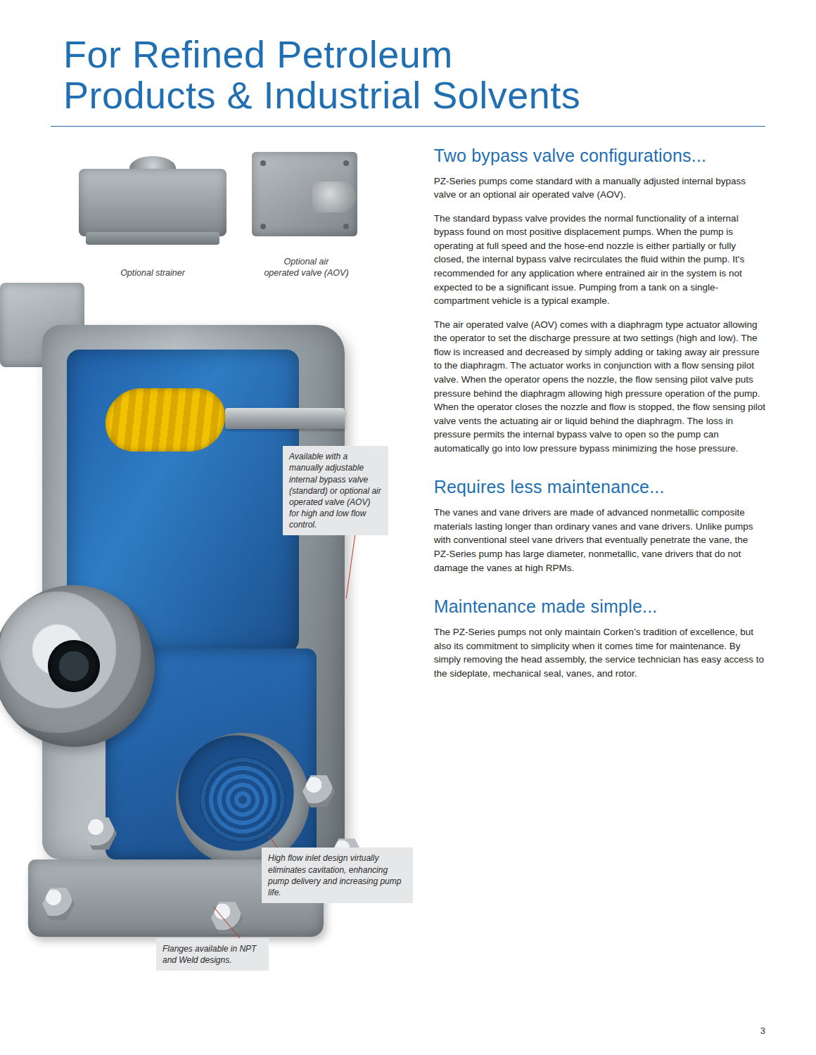For Refined Petroleum Products & Industrial Solvents
Optional strainer
Optional air
operated valve (AOV)
Available with a manually adjustable internal bypass valve (standard) or optional air operated valve (AOV) for high and low flow control.
High flow inlet design virtually eliminates cavitation, enhancing pump delivery and increasing pump life.
Flanges available in NPT and Weld designs.
Two bypass valve configurations...
PZ-Series pumps come standard with a manually adjusted internal bypass valve or an optional air operated valve (AOV).
The standard bypass valve provides the normal functionality of a internal bypass found on most positive displacement pumps. When the pump is operating at full speed and the hose-end nozzle is either partially or fully closed, the internal bypass valve recirculates the fluid within the pump. It's recommended for any application where entrained air in the system is not expected to be a significant issue. Pumping from a tank on a single-compartment vehicle is a typical example.
The air operated valve (AOV) comes with a diaphragm type actuator allowing the operator to set the discharge pressure at two settings (high and low). The flow is increased and decreased by simply adding or taking away air pressure to the diaphragm. The actuator works in conjunction with a flow sensing pilot valve. When the operator opens the nozzle, the flow sensing pilot valve puts pressure behind the diaphragm allowing high pressure operation of the pump. When the operator closes the nozzle and flow is stopped, the flow sensing pilot valve vents the actuating air or liquid behind the diaphragm. The loss in pressure permits the internal bypass valve to open so the pump can automatically go into low pressure bypass minimizing the hose pressure.
Requires less maintenance...
The vanes and vane drivers are made of advanced nonmetallic composite materials lasting longer than ordinary vanes and vane drivers. Unlike pumps with conventional steel vane drivers that eventually penetrate the vane, the PZ-Series pump has large diameter, nonmetallic, vane drivers that do not damage the vanes at high RPMs.
Maintenance made simple...
The PZ-Series pumps not only maintain Corken’s tradition of excellence, but also its commitment to simplicity when it comes time for maintenance. By simply removing the head assembly, the service technician has easy access to the sideplate, mechanical seal, vanes, and rotor.
3